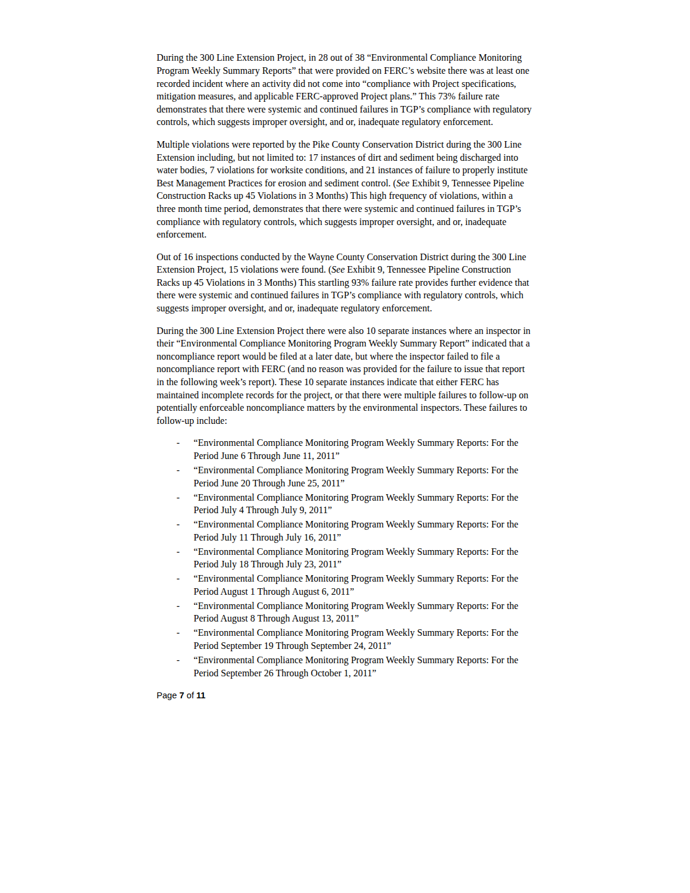During the 300 Line Extension Project, in 28 out of 38 “Environmental Compliance Monitoring Program Weekly Summary Reports” that were provided on FERC’s website there was at least one recorded incident where an activity did not come into “compliance with Project specifications, mitigation measures, and applicable FERC-approved Project plans.” This 73% failure rate demonstrates that there were systemic and continued failures in TGP’s compliance with regulatory controls, which suggests improper oversight, and or, inadequate regulatory enforcement.
Multiple violations were reported by the Pike County Conservation District during the 300 Line Extension including, but not limited to: 17 instances of dirt and sediment being discharged into water bodies, 7 violations for worksite conditions, and 21 instances of failure to properly institute Best Management Practices for erosion and sediment control. (See Exhibit 9, Tennessee Pipeline Construction Racks up 45 Violations in 3 Months) This high frequency of violations, within a three month time period, demonstrates that there were systemic and continued failures in TGP’s compliance with regulatory controls, which suggests improper oversight, and or, inadequate enforcement.
Out of 16 inspections conducted by the Wayne County Conservation District during the 300 Line Extension Project, 15 violations were found. (See Exhibit 9, Tennessee Pipeline Construction Racks up 45 Violations in 3 Months) This startling 93% failure rate provides further evidence that there were systemic and continued failures in TGP’s compliance with regulatory controls, which suggests improper oversight, and or, inadequate regulatory enforcement.
During the 300 Line Extension Project there were also 10 separate instances where an inspector in their “Environmental Compliance Monitoring Program Weekly Summary Report” indicated that a noncompliance report would be filed at a later date, but where the inspector failed to file a noncompliance report with FERC (and no reason was provided for the failure to issue that report in the following week’s report). These 10 separate instances indicate that either FERC has maintained incomplete records for the project, or that there were multiple failures to follow-up on potentially enforceable noncompliance matters by the environmental inspectors. These failures to follow-up include:
“Environmental Compliance Monitoring Program Weekly Summary Reports: For the Period June 6 Through June 11, 2011”
“Environmental Compliance Monitoring Program Weekly Summary Reports: For the Period June 20 Through June 25, 2011”
“Environmental Compliance Monitoring Program Weekly Summary Reports: For the Period July 4 Through July 9, 2011”
“Environmental Compliance Monitoring Program Weekly Summary Reports: For the Period July 11 Through July 16, 2011”
“Environmental Compliance Monitoring Program Weekly Summary Reports: For the Period July 18 Through July 23, 2011”
“Environmental Compliance Monitoring Program Weekly Summary Reports: For the Period August 1 Through August 6, 2011”
“Environmental Compliance Monitoring Program Weekly Summary Reports: For the Period August 8 Through August 13, 2011”
“Environmental Compliance Monitoring Program Weekly Summary Reports: For the Period September 19 Through September 24, 2011”
“Environmental Compliance Monitoring Program Weekly Summary Reports: For the Period September 26 Through October 1, 2011”
Page 7 of 11